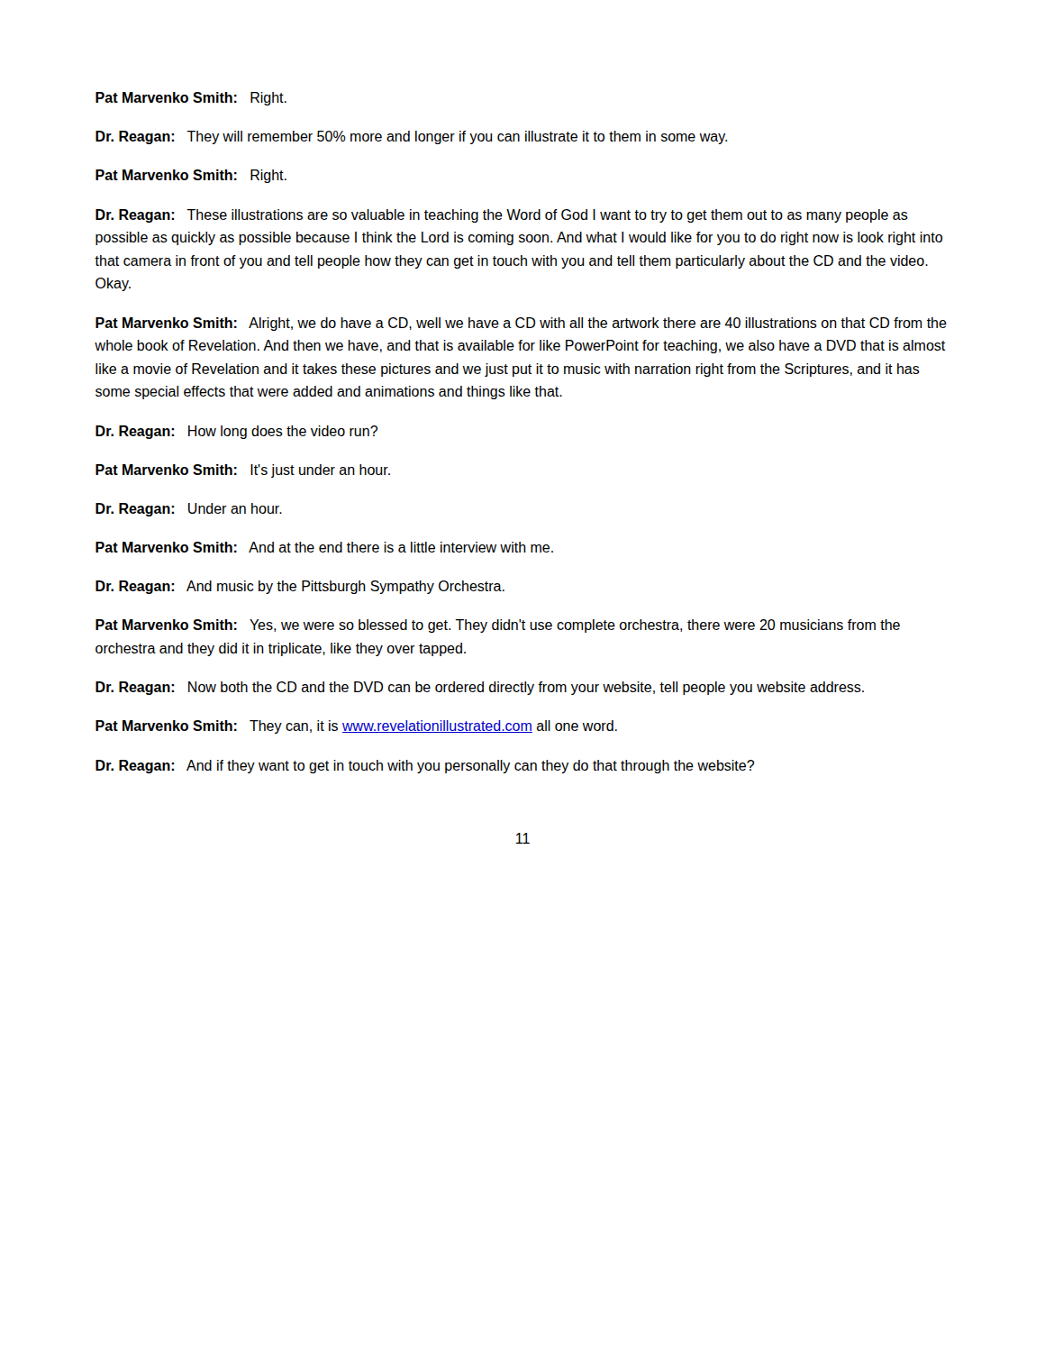Pat Marvenko Smith: Right.
Dr. Reagan: They will remember 50% more and longer if you can illustrate it to them in some way.
Pat Marvenko Smith: Right.
Dr. Reagan: These illustrations are so valuable in teaching the Word of God I want to try to get them out to as many people as possible as quickly as possible because I think the Lord is coming soon. And what I would like for you to do right now is look right into that camera in front of you and tell people how they can get in touch with you and tell them particularly about the CD and the video. Okay.
Pat Marvenko Smith: Alright, we do have a CD, well we have a CD with all the artwork there are 40 illustrations on that CD from the whole book of Revelation. And then we have, and that is available for like PowerPoint for teaching, we also have a DVD that is almost like a movie of Revelation and it takes these pictures and we just put it to music with narration right from the Scriptures, and it has some special effects that were added and animations and things like that.
Dr. Reagan: How long does the video run?
Pat Marvenko Smith: It's just under an hour.
Dr. Reagan: Under an hour.
Pat Marvenko Smith: And at the end there is a little interview with me.
Dr. Reagan: And music by the Pittsburgh Sympathy Orchestra.
Pat Marvenko Smith: Yes, we were so blessed to get. They didn't use complete orchestra, there were 20 musicians from the orchestra and they did it in triplicate, like they over tapped.
Dr. Reagan: Now both the CD and the DVD can be ordered directly from your website, tell people you website address.
Pat Marvenko Smith: They can, it is www.revelationillustrated.com all one word.
Dr. Reagan: And if they want to get in touch with you personally can they do that through the website?
11